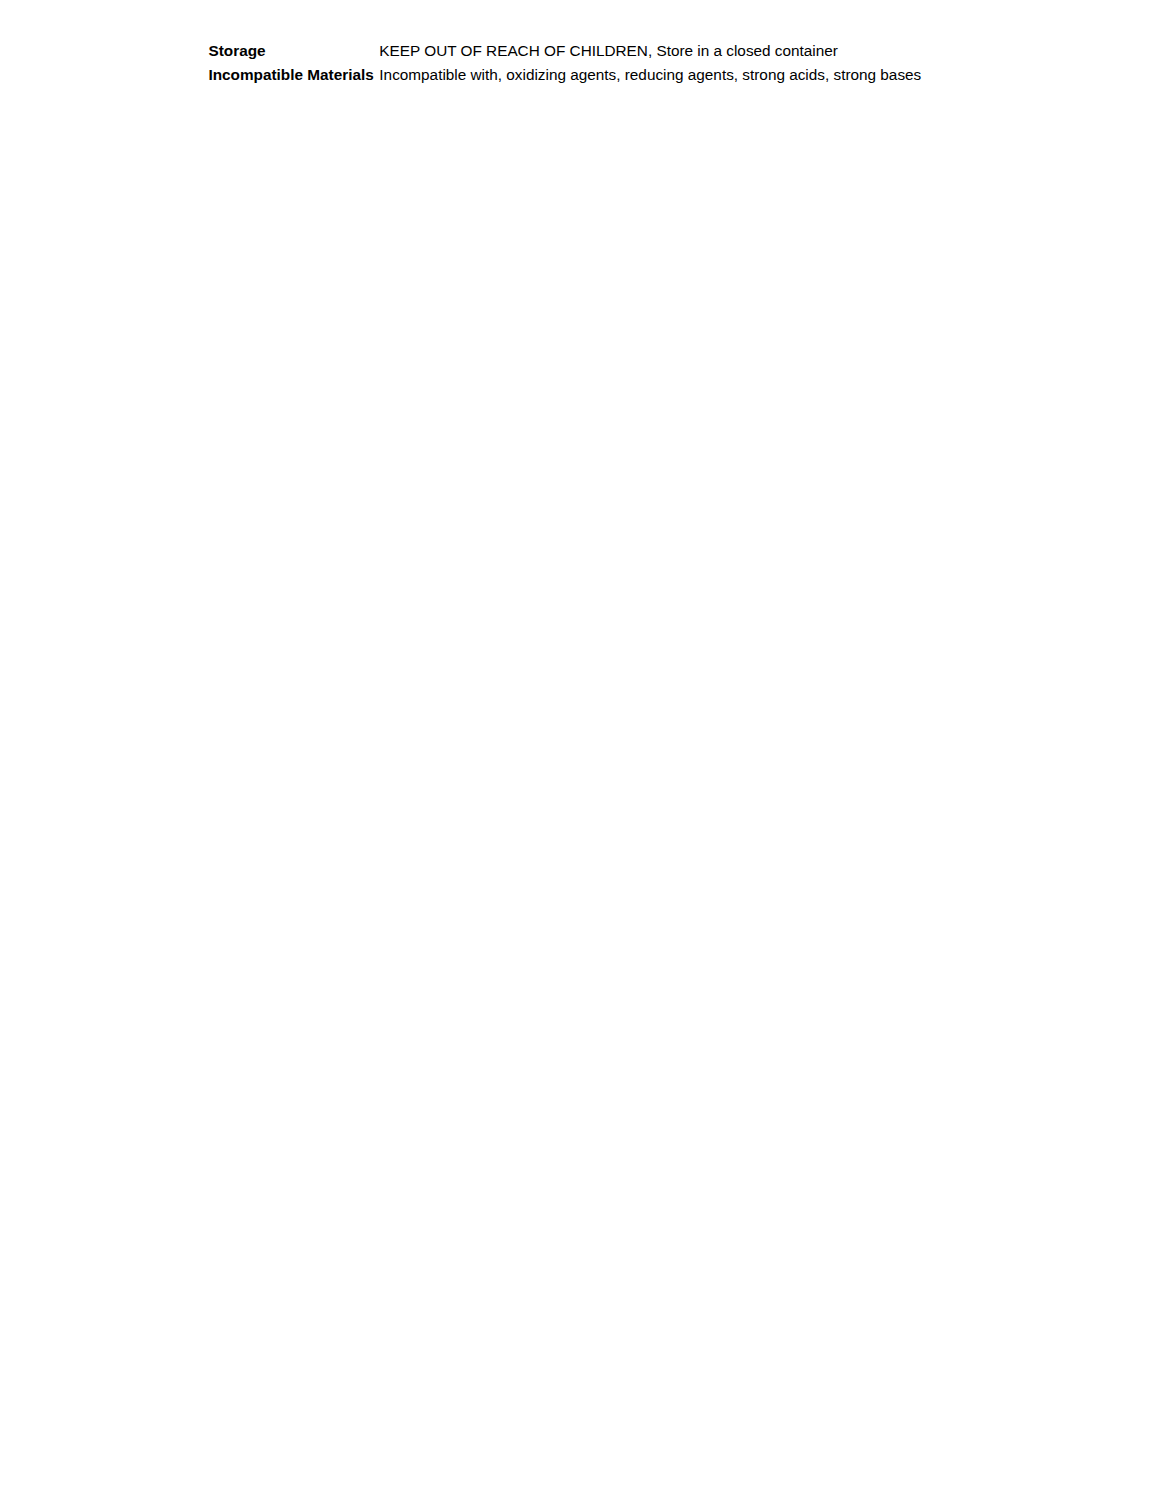| Storage | KEEP OUT OF REACH OF CHILDREN, Store in a closed container |
| Incompatible Materials | Incompatible with, oxidizing agents, reducing agents, strong acids, strong bases |